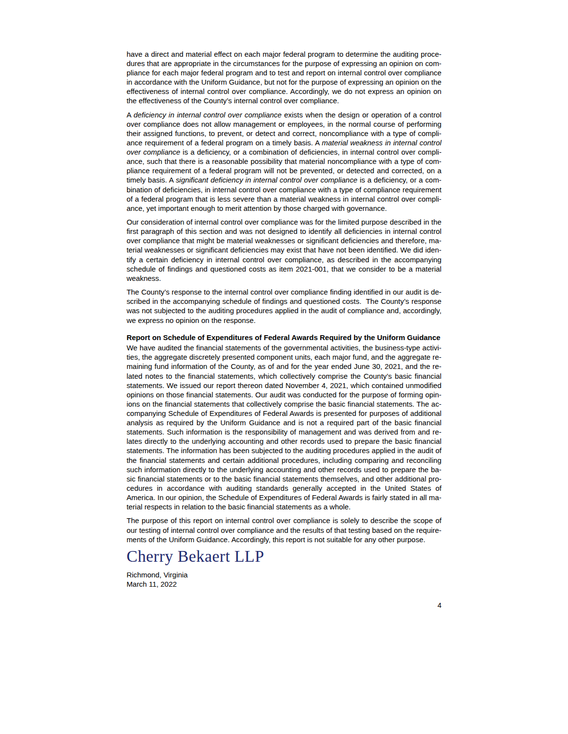have a direct and material effect on each major federal program to determine the auditing procedures that are appropriate in the circumstances for the purpose of expressing an opinion on compliance for each major federal program and to test and report on internal control over compliance in accordance with the Uniform Guidance, but not for the purpose of expressing an opinion on the effectiveness of internal control over compliance. Accordingly, we do not express an opinion on the effectiveness of the County’s internal control over compliance.
A deficiency in internal control over compliance exists when the design or operation of a control over compliance does not allow management or employees, in the normal course of performing their assigned functions, to prevent, or detect and correct, noncompliance with a type of compliance requirement of a federal program on a timely basis. A material weakness in internal control over compliance is a deficiency, or a combination of deficiencies, in internal control over compliance, such that there is a reasonable possibility that material noncompliance with a type of compliance requirement of a federal program will not be prevented, or detected and corrected, on a timely basis. A significant deficiency in internal control over compliance is a deficiency, or a combination of deficiencies, in internal control over compliance with a type of compliance requirement of a federal program that is less severe than a material weakness in internal control over compliance, yet important enough to merit attention by those charged with governance.
Our consideration of internal control over compliance was for the limited purpose described in the first paragraph of this section and was not designed to identify all deficiencies in internal control over compliance that might be material weaknesses or significant deficiencies and therefore, material weaknesses or significant deficiencies may exist that have not been identified. We did identify a certain deficiency in internal control over compliance, as described in the accompanying schedule of findings and questioned costs as item 2021-001, that we consider to be a material weakness.
The County’s response to the internal control over compliance finding identified in our audit is described in the accompanying schedule of findings and questioned costs. The County’s response was not subjected to the auditing procedures applied in the audit of compliance and, accordingly, we express no opinion on the response.
Report on Schedule of Expenditures of Federal Awards Required by the Uniform Guidance
We have audited the financial statements of the governmental activities, the business-type activities, the aggregate discretely presented component units, each major fund, and the aggregate remaining fund information of the County, as of and for the year ended June 30, 2021, and the related notes to the financial statements, which collectively comprise the County’s basic financial statements. We issued our report thereon dated November 4, 2021, which contained unmodified opinions on those financial statements. Our audit was conducted for the purpose of forming opinions on the financial statements that collectively comprise the basic financial statements. The accompanying Schedule of Expenditures of Federal Awards is presented for purposes of additional analysis as required by the Uniform Guidance and is not a required part of the basic financial statements. Such information is the responsibility of management and was derived from and relates directly to the underlying accounting and other records used to prepare the basic financial statements. The information has been subjected to the auditing procedures applied in the audit of the financial statements and certain additional procedures, including comparing and reconciling such information directly to the underlying accounting and other records used to prepare the basic financial statements or to the basic financial statements themselves, and other additional procedures in accordance with auditing standards generally accepted in the United States of America. In our opinion, the Schedule of Expenditures of Federal Awards is fairly stated in all material respects in relation to the basic financial statements as a whole.
The purpose of this report on internal control over compliance is solely to describe the scope of our testing of internal control over compliance and the results of that testing based on the requirements of the Uniform Guidance. Accordingly, this report is not suitable for any other purpose.
Cherry Bekaert LLP
Richmond, Virginia
March 11, 2022
4